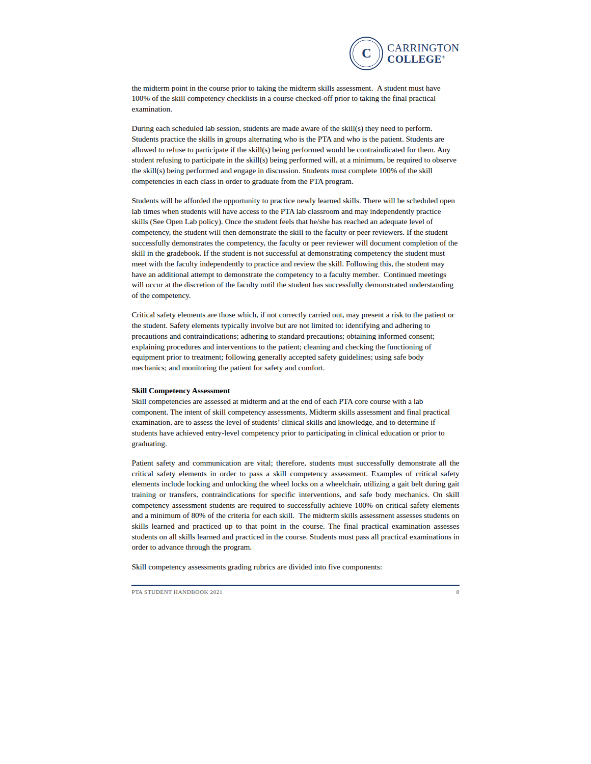C
CARRINGTON
COLLEGE®
the midterm point in the course prior to taking the midterm skills assessment. A student must have 100% of the skill competency checklists in a course checked-off prior to taking the final practical examination.
During each scheduled lab session, students are made aware of the skill(s) they need to perform. Students practice the skills in groups alternating who is the PTA and who is the patient. Students are allowed to refuse to participate if the skill(s) being performed would be contraindicated for them. Any student refusing to participate in the skill(s) being performed will, at a minimum, be required to observe the skill(s) being performed and engage in discussion. Students must complete 100% of the skill competencies in each class in order to graduate from the PTA program.
Students will be afforded the opportunity to practice newly learned skills. There will be scheduled open lab times when students will have access to the PTA lab classroom and may independently practice skills (See Open Lab policy). Once the student feels that he/she has reached an adequate level of competency, the student will then demonstrate the skill to the faculty or peer reviewers. If the student successfully demonstrates the competency, the faculty or peer reviewer will document completion of the skill in the gradebook. If the student is not successful at demonstrating competency the student must meet with the faculty independently to practice and review the skill. Following this, the student may have an additional attempt to demonstrate the competency to a faculty member. Continued meetings will occur at the discretion of the faculty until the student has successfully demonstrated understanding of the competency.
Critical safety elements are those which, if not correctly carried out, may present a risk to the patient or the student. Safety elements typically involve but are not limited to: identifying and adhering to precautions and contraindications; adhering to standard precautions; obtaining informed consent; explaining procedures and interventions to the patient; cleaning and checking the functioning of equipment prior to treatment; following generally accepted safety guidelines; using safe body mechanics; and monitoring the patient for safety and comfort.
Skill Competency Assessment
Skill competencies are assessed at midterm and at the end of each PTA core course with a lab component. The intent of skill competency assessments, Midterm skills assessment and final practical examination, are to assess the level of students’ clinical skills and knowledge, and to determine if students have achieved entry-level competency prior to participating in clinical education or prior to graduating.
Patient safety and communication are vital; therefore, students must successfully demonstrate all the critical safety elements in order to pass a skill competency assessment. Examples of critical safety elements include locking and unlocking the wheel locks on a wheelchair, utilizing a gait belt during gait training or transfers, contraindications for specific interventions, and safe body mechanics. On skill competency assessment students are required to successfully achieve 100% on critical safety elements and a minimum of 80% of the criteria for each skill. The midterm skills assessment assesses students on skills learned and practiced up to that point in the course. The final practical examination assesses students on all skills learned and practiced in the course. Students must pass all practical examinations in order to advance through the program.
Skill competency assessments grading rubrics are divided into five components:
PTA STUDENT HANDBOOK 2021 8